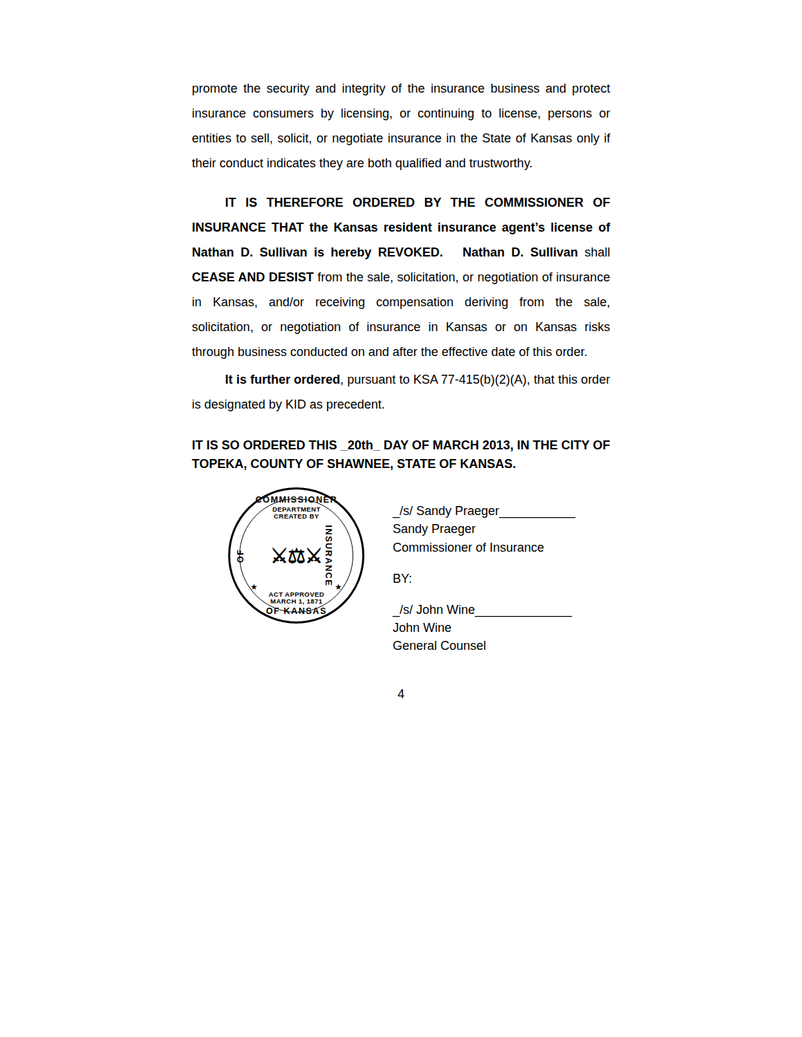promote the security and integrity of the insurance business and protect insurance consumers by licensing, or continuing to license, persons or entities to sell, solicit, or negotiate insurance in the State of Kansas only if their conduct indicates they are both qualified and trustworthy.
IT IS THEREFORE ORDERED BY THE COMMISSIONER OF INSURANCE THAT the Kansas resident insurance agent’s license of Nathan D. Sullivan is hereby REVOKED. Nathan D. Sullivan shall CEASE AND DESIST from the sale, solicitation, or negotiation of insurance in Kansas, and/or receiving compensation deriving from the sale, solicitation, or negotiation of insurance in Kansas or on Kansas risks through business conducted on and after the effective date of this order.
It is further ordered, pursuant to KSA 77-415(b)(2)(A), that this order is designated by KID as precedent.
IT IS SO ORDERED THIS _20th_ DAY OF MARCH 2013, IN THE CITY OF TOPEKA, COUNTY OF SHAWNEE, STATE OF KANSAS.
COMMISSIONER
OF KANSAS
OF
INSURANCE
★
★
DEPARTMENT
CREATED BY
⚔⚖⚔
ACT APPROVED
MARCH 1, 1871
_/s/ Sandy Praeger___________
Sandy Praeger
Commissioner of Insurance
BY:
_/s/ John Wine______________
John Wine
General Counsel
4